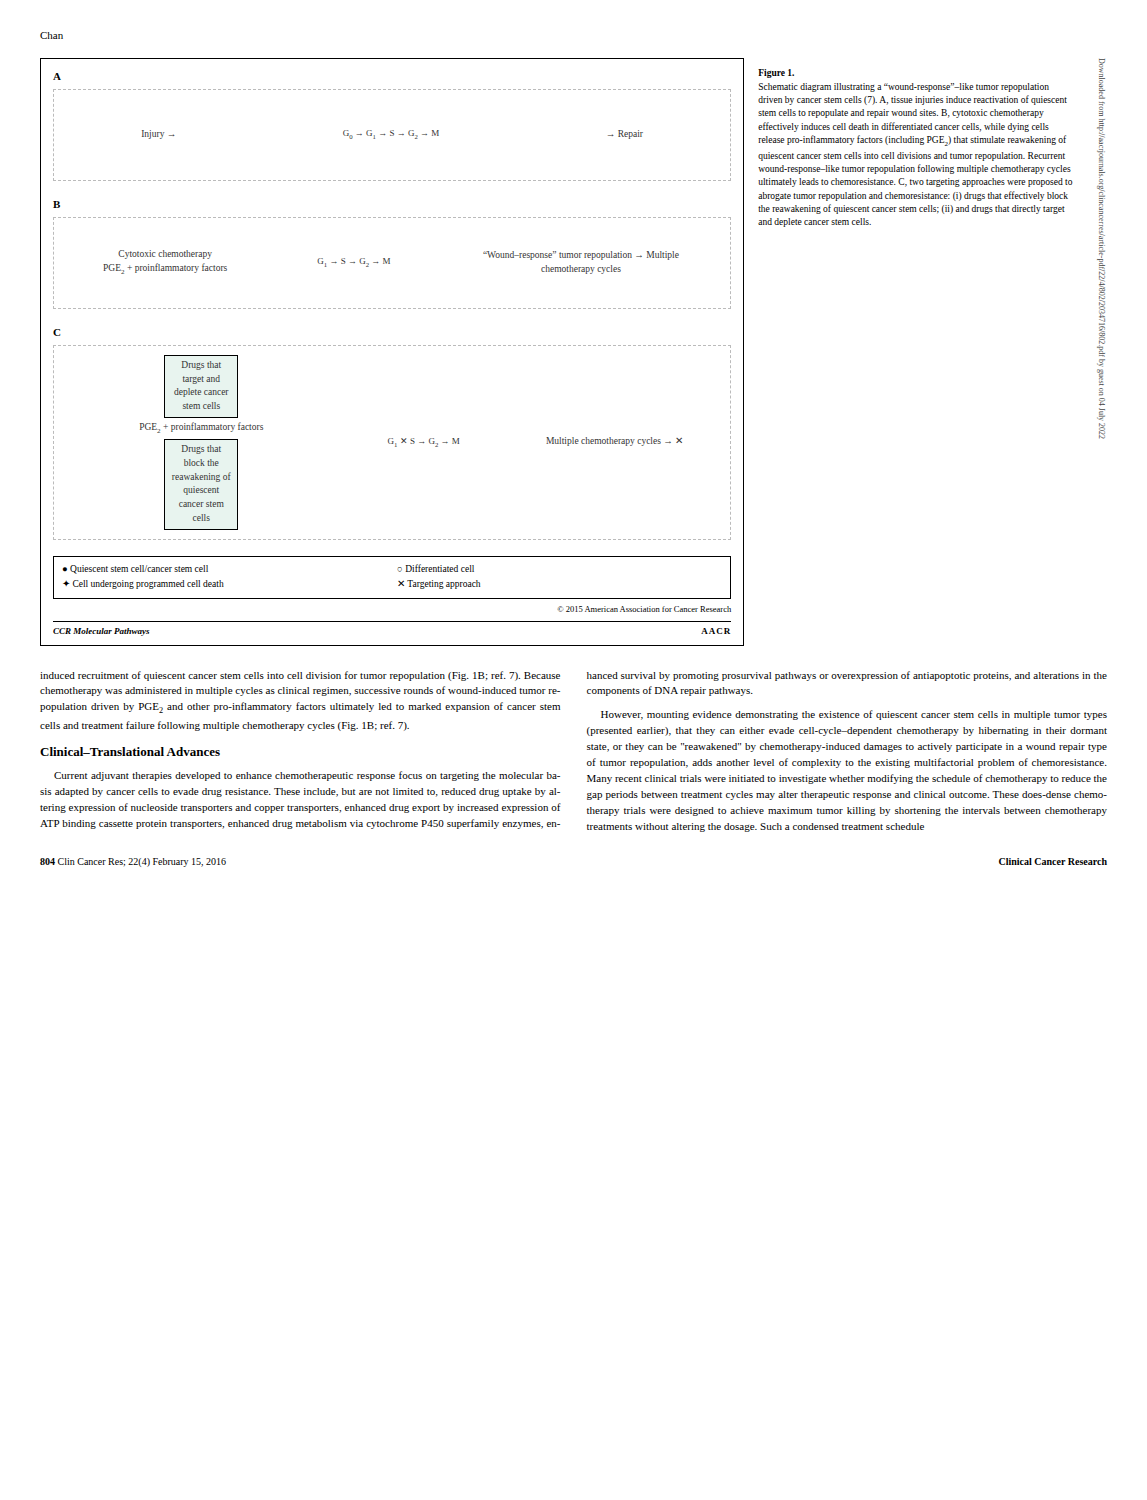Chan
A
Injury → G0 → G1 → S → G2 → M → Repair
B
Cytotoxic chemotherapy
PGE2 + proinflammatory factors G1 → S → G2 → M “Wound–response” tumor repopulation → Multiple chemotherapy cycles
C
Drugs that target and deplete cancer stem cells
PGE2 + proinflammatory factors
Drugs that block the reawakening of quiescent cancer stem cells G1 ✕ S → G2 → M Multiple chemotherapy cycles → ✕
● Quiescent stem cell/cancer stem cell
○ Differentiated cell
✦ Cell undergoing programmed cell death
✕ Targeting approach
© 2015 American Association for Cancer Research
CCR Molecular Pathways
AACR
Figure 1.
Schematic diagram illustrating a “wound-response”–like tumor repopulation driven by cancer stem cells (7). A, tissue injuries induce reactivation of quiescent stem cells to repopulate and repair wound sites. B, cytotoxic chemotherapy effectively induces cell death in differentiated cancer cells, while dying cells release pro-inflammatory factors (including PGE2) that stimulate reawakening of quiescent cancer stem cells into cell divisions and tumor repopulation. Recurrent wound-response–like tumor repopulation following multiple chemotherapy cycles ultimately leads to chemoresistance. C, two targeting approaches were proposed to abrogate tumor repopulation and chemoresistance: (i) drugs that effectively block the reawakening of quiescent cancer stem cells; (ii) and drugs that directly target and deplete cancer stem cells.
Downloaded from http://aacrjournals.org/clincancerres/article-pdf/22/4/802/2034716/802.pdf by guest on 04 July 2022
induced recruitment of quiescent cancer stem cells into cell division for tumor repopulation (Fig. 1B; ref. 7). Because chemotherapy was administered in multiple cycles as clinical regimen, successive rounds of wound-induced tumor repopulation driven by PGE2 and other pro-inflammatory factors ultimately led to marked expansion of cancer stem cells and treatment failure following multiple chemotherapy cycles (Fig. 1B; ref. 7).
Clinical–Translational Advances
Current adjuvant therapies developed to enhance chemotherapeutic response focus on targeting the molecular basis adapted by cancer cells to evade drug resistance. These include, but are not limited to, reduced drug uptake by altering expression of nucleoside transporters and copper transporters, enhanced drug export by increased expression of ATP binding cassette protein transporters, enhanced drug metabolism via cytochrome P450 superfamily enzymes, enhanced survival by promoting prosurvival pathways or overexpression of antiapoptotic proteins, and alterations in the components of DNA repair pathways.
However, mounting evidence demonstrating the existence of quiescent cancer stem cells in multiple tumor types (presented earlier), that they can either evade cell-cycle–dependent chemotherapy by hibernating in their dormant state, or they can be "reawakened" by chemotherapy-induced damages to actively participate in a wound repair type of tumor repopulation, adds another level of complexity to the existing multifactorial problem of chemoresistance. Many recent clinical trials were initiated to investigate whether modifying the schedule of chemotherapy to reduce the gap periods between treatment cycles may alter therapeutic response and clinical outcome. These does-dense chemotherapy trials were designed to achieve maximum tumor killing by shortening the intervals between chemotherapy treatments without altering the dosage. Such a condensed treatment schedule
804 Clin Cancer Res; 22(4) February 15, 2016
Clinical Cancer Research